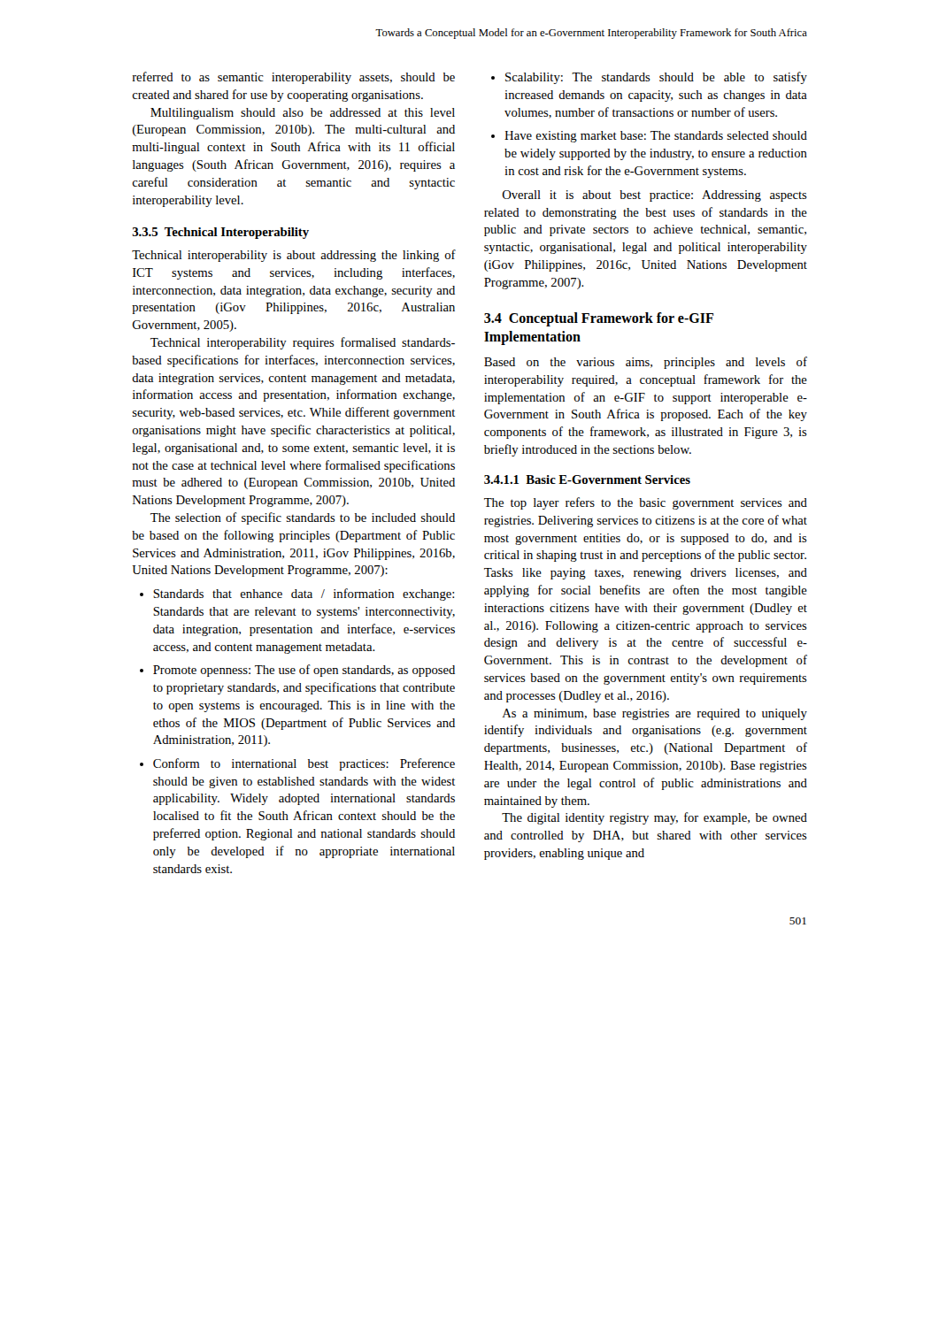Towards a Conceptual Model for an e-Government Interoperability Framework for South Africa
referred to as semantic interoperability assets, should be created and shared for use by cooperating organisations.
Multilingualism should also be addressed at this level (European Commission, 2010b). The multi-cultural and multi-lingual context in South Africa with its 11 official languages (South African Government, 2016), requires a careful consideration at semantic and syntactic interoperability level.
3.3.5 Technical Interoperability
Technical interoperability is about addressing the linking of ICT systems and services, including interfaces, interconnection, data integration, data exchange, security and presentation (iGov Philippines, 2016c, Australian Government, 2005).
Technical interoperability requires formalised standards-based specifications for interfaces, interconnection services, data integration services, content management and metadata, information access and presentation, information exchange, security, web-based services, etc. While different government organisations might have specific characteristics at political, legal, organisational and, to some extent, semantic level, it is not the case at technical level where formalised specifications must be adhered to (European Commission, 2010b, United Nations Development Programme, 2007).
The selection of specific standards to be included should be based on the following principles (Department of Public Services and Administration, 2011, iGov Philippines, 2016b, United Nations Development Programme, 2007):
Standards that enhance data / information exchange: Standards that are relevant to systems' interconnectivity, data integration, presentation and interface, e-services access, and content management metadata.
Promote openness: The use of open standards, as opposed to proprietary standards, and specifications that contribute to open systems is encouraged. This is in line with the ethos of the MIOS (Department of Public Services and Administration, 2011).
Conform to international best practices: Preference should be given to established standards with the widest applicability. Widely adopted international standards localised to fit the South African context should be the preferred option. Regional and national standards should only be developed if no appropriate international standards exist.
Scalability: The standards should be able to satisfy increased demands on capacity, such as changes in data volumes, number of transactions or number of users.
Have existing market base: The standards selected should be widely supported by the industry, to ensure a reduction in cost and risk for the e-Government systems.
Overall it is about best practice: Addressing aspects related to demonstrating the best uses of standards in the public and private sectors to achieve technical, semantic, syntactic, organisational, legal and political interoperability (iGov Philippines, 2016c, United Nations Development Programme, 2007).
3.4 Conceptual Framework for e-GIF Implementation
Based on the various aims, principles and levels of interoperability required, a conceptual framework for the implementation of an e-GIF to support interoperable e-Government in South Africa is proposed. Each of the key components of the framework, as illustrated in Figure 3, is briefly introduced in the sections below.
3.4.1.1 Basic E-Government Services
The top layer refers to the basic government services and registries. Delivering services to citizens is at the core of what most government entities do, or is supposed to do, and is critical in shaping trust in and perceptions of the public sector. Tasks like paying taxes, renewing drivers licenses, and applying for social benefits are often the most tangible interactions citizens have with their government (Dudley et al., 2016). Following a citizen-centric approach to services design and delivery is at the centre of successful e-Government. This is in contrast to the development of services based on the government entity's own requirements and processes (Dudley et al., 2016).
As a minimum, base registries are required to uniquely identify individuals and organisations (e.g. government departments, businesses, etc.) (National Department of Health, 2014, European Commission, 2010b). Base registries are under the legal control of public administrations and maintained by them.
The digital identity registry may, for example, be owned and controlled by DHA, but shared with other services providers, enabling unique and
501